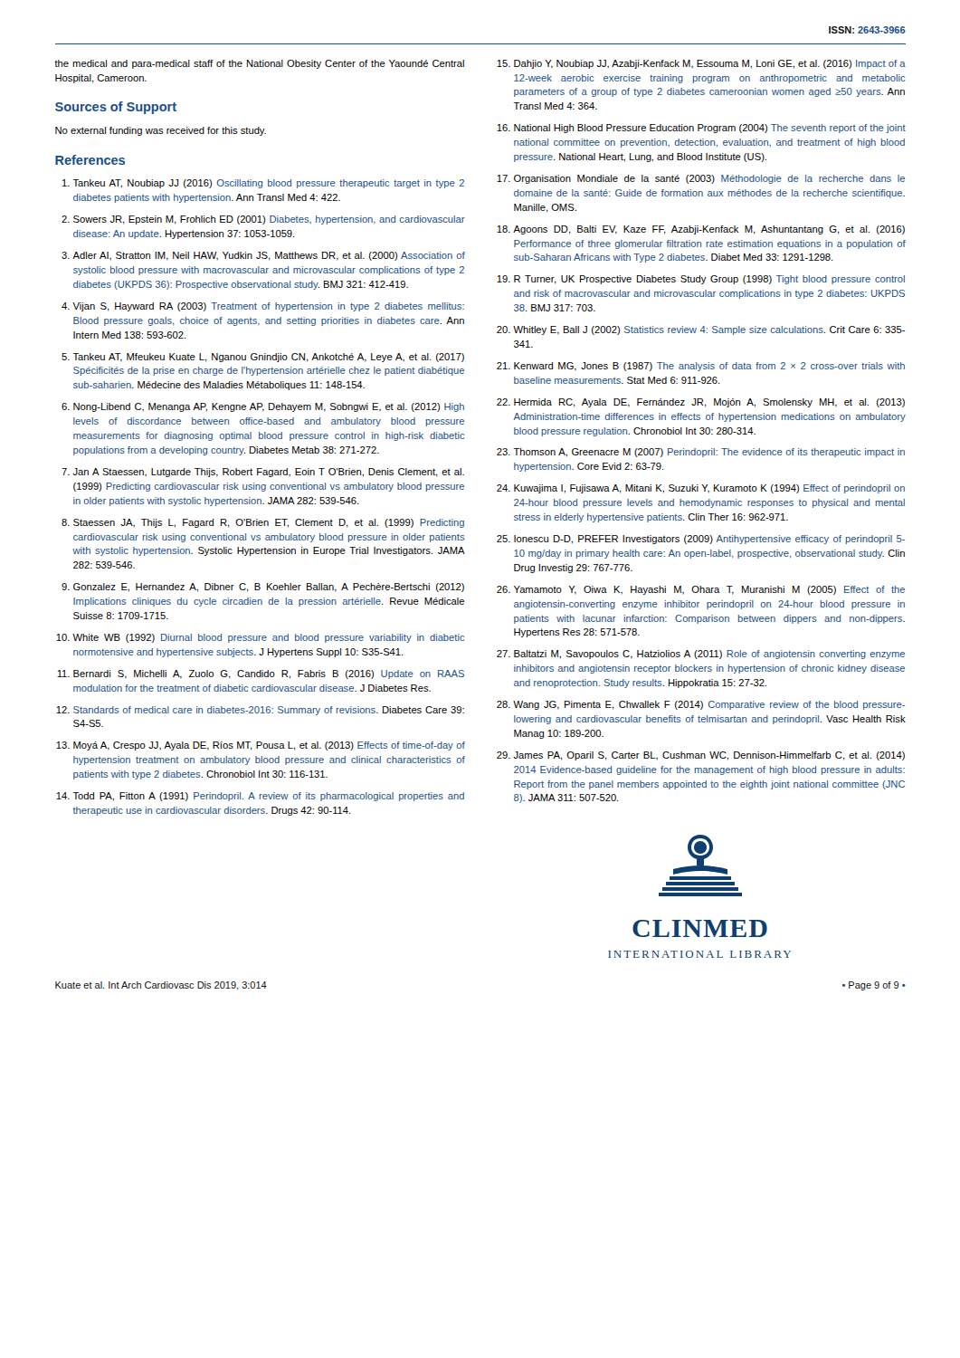ISSN: 2643-3966
the medical and para-medical staff of the National Obesity Center of the Yaoundé Central Hospital, Cameroon.
Sources of Support
No external funding was received for this study.
References
Tankeu AT, Noubiap JJ (2016) Oscillating blood pressure therapeutic target in type 2 diabetes patients with hypertension. Ann Transl Med 4: 422.
Sowers JR, Epstein M, Frohlich ED (2001) Diabetes, hypertension, and cardiovascular disease: An update. Hypertension 37: 1053-1059.
Adler AI, Stratton IM, Neil HAW, Yudkin JS, Matthews DR, et al. (2000) Association of systolic blood pressure with macrovascular and microvascular complications of type 2 diabetes (UKPDS 36): Prospective observational study. BMJ 321: 412-419.
Vijan S, Hayward RA (2003) Treatment of hypertension in type 2 diabetes mellitus: Blood pressure goals, choice of agents, and setting priorities in diabetes care. Ann Intern Med 138: 593-602.
Tankeu AT, Mfeukeu Kuate L, Nganou Gnindjio CN, Ankotché A, Leye A, et al. (2017) Spécificités de la prise en charge de l'hypertension artérielle chez le patient diabétique sub-saharien. Médecine des Maladies Métaboliques 11: 148-154.
Nong-Libend C, Menanga AP, Kengne AP, Dehayem M, Sobngwi E, et al. (2012) High levels of discordance between office-based and ambulatory blood pressure measurements for diagnosing optimal blood pressure control in high-risk diabetic populations from a developing country. Diabetes Metab 38: 271-272.
Jan A Staessen, Lutgarde Thijs, Robert Fagard, Eoin T O'Brien, Denis Clement, et al. (1999) Predicting cardiovascular risk using conventional vs ambulatory blood pressure in older patients with systolic hypertension. JAMA 282: 539-546.
Staessen JA, Thijs L, Fagard R, O'Brien ET, Clement D, et al. (1999) Predicting cardiovascular risk using conventional vs ambulatory blood pressure in older patients with systolic hypertension. Systolic Hypertension in Europe Trial Investigators. JAMA 282: 539-546.
Gonzalez E, Hernandez A, Dibner C, B Koehler Ballan, A Pechère-Bertschi (2012) Implications cliniques du cycle circadien de la pression artérielle. Revue Médicale Suisse 8: 1709-1715.
White WB (1992) Diurnal blood pressure and blood pressure variability in diabetic normotensive and hypertensive subjects. J Hypertens Suppl 10: S35-S41.
Bernardi S, Michelli A, Zuolo G, Candido R, Fabris B (2016) Update on RAAS modulation for the treatment of diabetic cardiovascular disease. J Diabetes Res.
Standards of medical care in diabetes-2016: Summary of revisions. Diabetes Care 39: S4-S5.
Moyá A, Crespo JJ, Ayala DE, Ríos MT, Pousa L, et al. (2013) Effects of time-of-day of hypertension treatment on ambulatory blood pressure and clinical characteristics of patients with type 2 diabetes. Chronobiol Int 30: 116-131.
Todd PA, Fitton A (1991) Perindopril. A review of its pharmacological properties and therapeutic use in cardiovascular disorders. Drugs 42: 90-114.
Dahjio Y, Noubiap JJ, Azabji-Kenfack M, Essouma M, Loni GE, et al. (2016) Impact of a 12-week aerobic exercise training program on anthropometric and metabolic parameters of a group of type 2 diabetes cameroonian women aged ≥50 years. Ann Transl Med 4: 364.
National High Blood Pressure Education Program (2004) The seventh report of the joint national committee on prevention, detection, evaluation, and treatment of high blood pressure. National Heart, Lung, and Blood Institute (US).
Organisation Mondiale de la santé (2003) Méthodologie de la recherche dans le domaine de la santé: Guide de formation aux méthodes de la recherche scientifique. Manille, OMS.
Agoons DD, Balti EV, Kaze FF, Azabji-Kenfack M, Ashuntantang G, et al. (2016) Performance of three glomerular filtration rate estimation equations in a population of sub-Saharan Africans with Type 2 diabetes. Diabet Med 33: 1291-1298.
R Turner, UK Prospective Diabetes Study Group (1998) Tight blood pressure control and risk of macrovascular and microvascular complications in type 2 diabetes: UKPDS 38. BMJ 317: 703.
Whitley E, Ball J (2002) Statistics review 4: Sample size calculations. Crit Care 6: 335-341.
Kenward MG, Jones B (1987) The analysis of data from 2 × 2 cross-over trials with baseline measurements. Stat Med 6: 911-926.
Hermida RC, Ayala DE, Fernández JR, Mojón A, Smolensky MH, et al. (2013) Administration-time differences in effects of hypertension medications on ambulatory blood pressure regulation. Chronobiol Int 30: 280-314.
Thomson A, Greenacre M (2007) Perindopril: The evidence of its therapeutic impact in hypertension. Core Evid 2: 63-79.
Kuwajima I, Fujisawa A, Mitani K, Suzuki Y, Kuramoto K (1994) Effect of perindopril on 24-hour blood pressure levels and hemodynamic responses to physical and mental stress in elderly hypertensive patients. Clin Ther 16: 962-971.
Ionescu D-D, PREFER Investigators (2009) Antihypertensive efficacy of perindopril 5-10 mg/day in primary health care: An open-label, prospective, observational study. Clin Drug Investig 29: 767-776.
Yamamoto Y, Oiwa K, Hayashi M, Ohara T, Muranishi M (2005) Effect of the angiotensin-converting enzyme inhibitor perindopril on 24-hour blood pressure in patients with lacunar infarction: Comparison between dippers and non-dippers. Hypertens Res 28: 571-578.
Baltatzi M, Savopoulos C, Hatziolios A (2011) Role of angiotensin converting enzyme inhibitors and angiotensin receptor blockers in hypertension of chronic kidney disease and renoprotection. Study results. Hippokratia 15: 27-32.
Wang JG, Pimenta E, Chwallek F (2014) Comparative review of the blood pressure-lowering and cardiovascular benefits of telmisartan and perindopril. Vasc Health Risk Manag 10: 189-200.
James PA, Oparil S, Carter BL, Cushman WC, Dennison-Himmelfarb C, et al. (2014) 2014 Evidence-based guideline for the management of high blood pressure in adults: Report from the panel members appointed to the eighth joint national committee (JNC 8). JAMA 311: 507-520.
CLINMED
INTERNATIONAL LIBRARY
Kuate et al. Int Arch Cardiovasc Dis 2019, 3:014
• Page 9 of 9 •